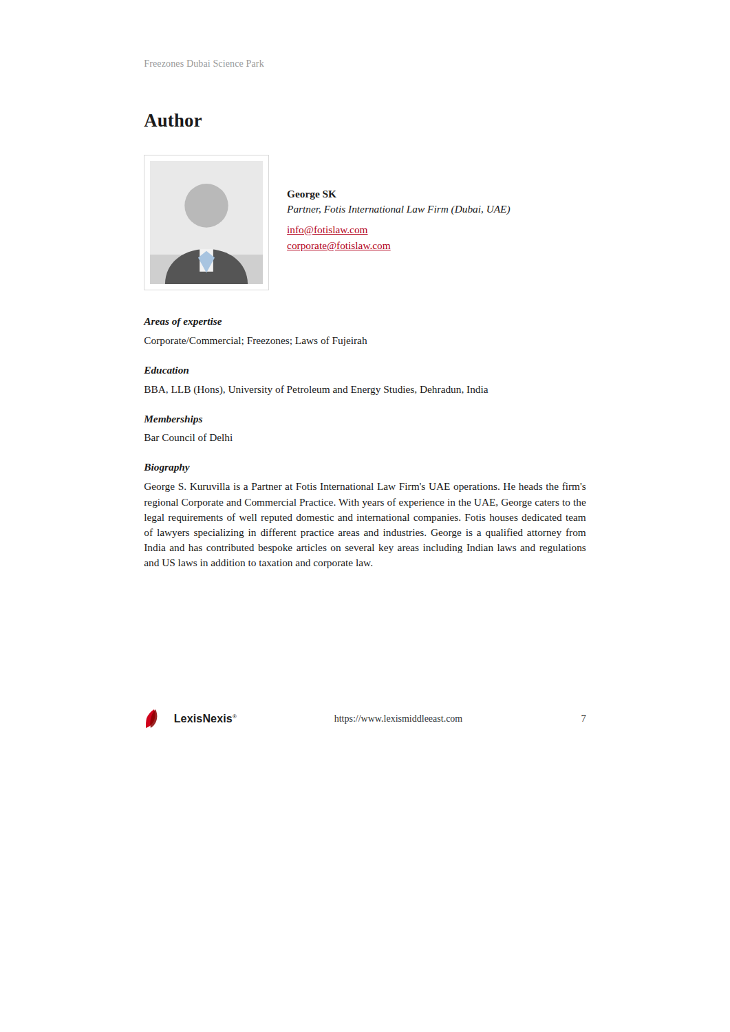Freezones Dubai Science Park
Author
George SK
Partner, Fotis International Law Firm (Dubai, UAE)
info@fotislaw.com corporate@fotislaw.com
Areas of expertise
Corporate/Commercial; Freezones; Laws of Fujeirah
Education
BBA, LLB (Hons), University of Petroleum and Energy Studies, Dehradun, India
Memberships
Bar Council of Delhi
Biography
George S. Kuruvilla is a Partner at Fotis International Law Firm's UAE operations. He heads the firm's regional Corporate and Commercial Practice. With years of experience in the UAE, George caters to the legal requirements of well reputed domestic and international companies. Fotis houses dedicated team of lawyers specializing in different practice areas and industries. George is a qualified attorney from India and has contributed bespoke articles on several key areas including Indian laws and regulations and US laws in addition to taxation and corporate law.
LexisNexis®
https://www.lexismiddleeast.com
7